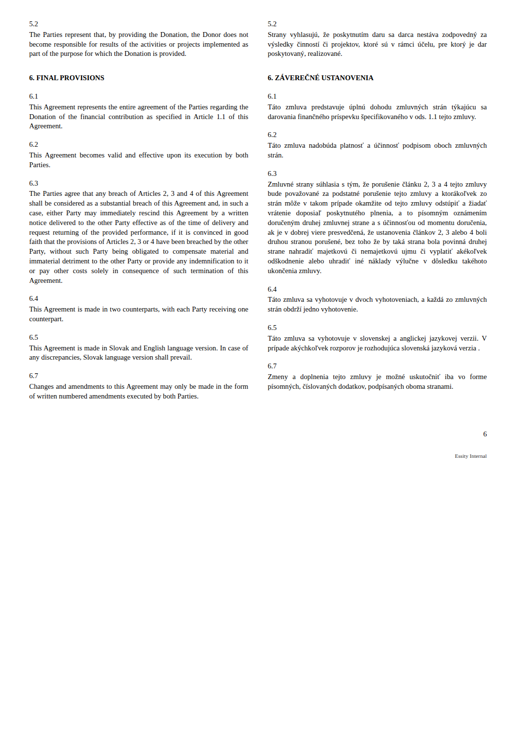5.2
The Parties represent that, by providing the Donation, the Donor does not become responsible for results of the activities or projects implemented as part of the purpose for which the Donation is provided.
6. FINAL PROVISIONS
6.1
This Agreement represents the entire agreement of the Parties regarding the Donation of the financial contribution as specified in Article 1.1 of this Agreement.
6.2
This Agreement becomes valid and effective upon its execution by both Parties.
6.3
The Parties agree that any breach of Articles 2, 3 and 4 of this Agreement shall be considered as a substantial breach of this Agreement and, in such a case, either Party may immediately rescind this Agreement by a written notice delivered to the other Party effective as of the time of delivery and request returning of the provided performance, if it is convinced in good faith that the provisions of Articles 2, 3 or 4 have been breached by the other Party, without such Party being obligated to compensate material and immaterial detriment to the other Party or provide any indemnification to it or pay other costs solely in consequence of such termination of this Agreement.
6.4
This Agreement is made in two counterparts, with each Party receiving one counterpart.
6.5
This Agreement is made in Slovak and English language version. In case of any discrepancies, Slovak language version shall prevail.
6.7
Changes and amendments to this Agreement may only be made in the form of written numbered amendments executed by both Parties.
5.2
Strany vyhlasujú, že poskytnutím daru sa darca nestáva zodpovedný za výsledky činností či projektov, ktoré sú v rámci účelu, pre ktorý je dar poskytovaný, realizované.
6. ZÁVEREČNÉ USTANOVENIA
6.1
Táto zmluva predstavuje úplnú dohodu zmluvných strán týkajúcu sa darovania finančného príspevku špecifikovaného v ods. 1.1 tejto zmluvy.
6.2
Táto zmluva nadobúda platnosť a účinnosť podpisom oboch zmluvných strán.
6.3
Zmluvné strany súhlasia s tým, že porušenie článku 2, 3 a 4 tejto zmluvy bude považované za podstatné porušenie tejto zmluvy a ktorákoľvek zo strán môže v takom prípade okamžite od tejto zmluvy odstúpiť a žiadať vrátenie doposiaľ poskytnutého plnenia, a to písomným oznámením doručeným druhej zmluvnej strane a s účinnosťou od momentu doručenia, ak je v dobrej viere presvedčená, že ustanovenia článkov 2, 3 alebo 4 boli druhou stranou porušené, bez toho že by taká strana bola povinná druhej strane nahradiť majetkovú či nemajetkovú ujmu či vyplatiť akékoľvek odškodnenie alebo uhradiť iné náklady výlučne v dôsledku takéhoto ukončenia zmluvy.
6.4
Táto zmluva sa vyhotovuje v dvoch vyhotoveniach, a každá zo zmluvných strán obdrží jedno vyhotovenie.
6.5
Táto zmluva sa vyhotovuje v slovenskej a anglickej jazykovej verzii. V prípade akýchkoľvek rozporov je rozhodujúca slovenská jazyková verzia .
6.7
Zmeny a doplnenia tejto zmluvy je možné uskutočniť iba vo forme písomných, číslovaných dodatkov, podpísaných oboma stranami.
6
Essity Internal